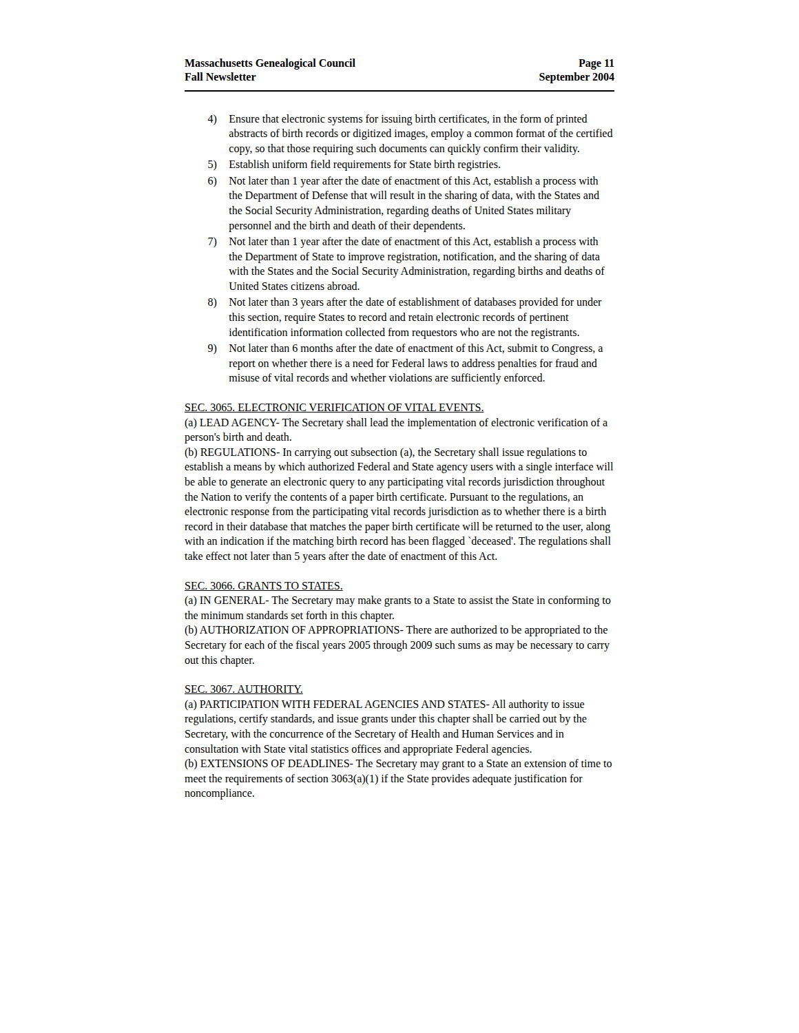Massachusetts Genealogical Council
Fall Newsletter
Page 11
September 2004
4) Ensure that electronic systems for issuing birth certificates, in the form of printed abstracts of birth records or digitized images, employ a common format of the certified copy, so that those requiring such documents can quickly confirm their validity.
5) Establish uniform field requirements for State birth registries.
6) Not later than 1 year after the date of enactment of this Act, establish a process with the Department of Defense that will result in the sharing of data, with the States and the Social Security Administration, regarding deaths of United States military personnel and the birth and death of their dependents.
7) Not later than 1 year after the date of enactment of this Act, establish a process with the Department of State to improve registration, notification, and the sharing of data with the States and the Social Security Administration, regarding births and deaths of United States citizens abroad.
8) Not later than 3 years after the date of establishment of databases provided for under this section, require States to record and retain electronic records of pertinent identification information collected from requestors who are not the registrants.
9) Not later than 6 months after the date of enactment of this Act, submit to Congress, a report on whether there is a need for Federal laws to address penalties for fraud and misuse of vital records and whether violations are sufficiently enforced.
SEC. 3065. ELECTRONIC VERIFICATION OF VITAL EVENTS.
(a) LEAD AGENCY- The Secretary shall lead the implementation of electronic verification of a person's birth and death.
(b) REGULATIONS- In carrying out subsection (a), the Secretary shall issue regulations to establish a means by which authorized Federal and State agency users with a single interface will be able to generate an electronic query to any participating vital records jurisdiction throughout the Nation to verify the contents of a paper birth certificate. Pursuant to the regulations, an electronic response from the participating vital records jurisdiction as to whether there is a birth record in their database that matches the paper birth certificate will be returned to the user, along with an indication if the matching birth record has been flagged `deceased'. The regulations shall take effect not later than 5 years after the date of enactment of this Act.
SEC. 3066. GRANTS TO STATES.
(a) IN GENERAL- The Secretary may make grants to a State to assist the State in conforming to the minimum standards set forth in this chapter.
(b) AUTHORIZATION OF APPROPRIATIONS- There are authorized to be appropriated to the Secretary for each of the fiscal years 2005 through 2009 such sums as may be necessary to carry out this chapter.
SEC. 3067. AUTHORITY.
(a) PARTICIPATION WITH FEDERAL AGENCIES AND STATES- All authority to issue regulations, certify standards, and issue grants under this chapter shall be carried out by the Secretary, with the concurrence of the Secretary of Health and Human Services and in consultation with State vital statistics offices and appropriate Federal agencies.
(b) EXTENSIONS OF DEADLINES- The Secretary may grant to a State an extension of time to meet the requirements of section 3063(a)(1) if the State provides adequate justification for noncompliance.